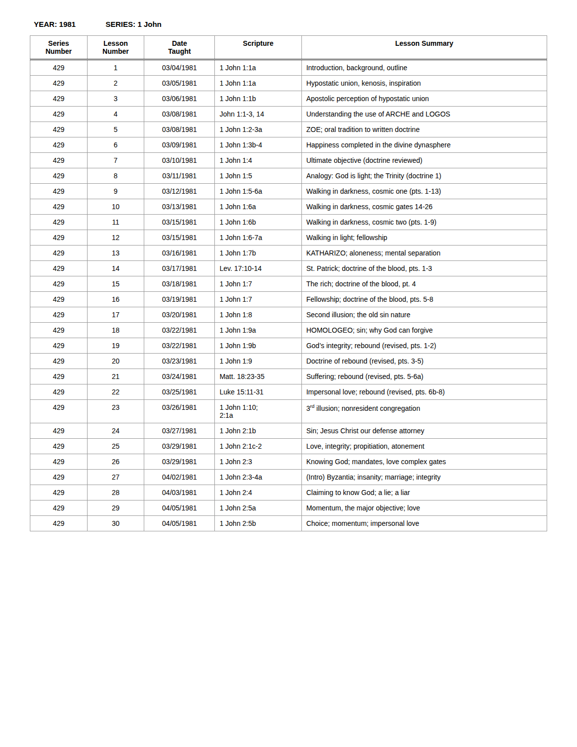YEAR: 1981 SERIES: 1 John
| Series Number | Lesson Number | Date Taught | Scripture | Lesson Summary |
| --- | --- | --- | --- | --- |
| 429 | 1 | 03/04/1981 | 1 John 1:1a | Introduction, background, outline |
| 429 | 2 | 03/05/1981 | 1 John 1:1a | Hypostatic union, kenosis, inspiration |
| 429 | 3 | 03/06/1981 | 1 John 1:1b | Apostolic perception of hypostatic union |
| 429 | 4 | 03/08/1981 | John 1:1-3, 14 | Understanding the use of ARCHE and LOGOS |
| 429 | 5 | 03/08/1981 | 1 John 1:2-3a | ZOE; oral tradition to written doctrine |
| 429 | 6 | 03/09/1981 | 1 John 1:3b-4 | Happiness completed in the divine dynasphere |
| 429 | 7 | 03/10/1981 | 1 John 1:4 | Ultimate objective (doctrine reviewed) |
| 429 | 8 | 03/11/1981 | 1 John 1:5 | Analogy: God is light; the Trinity (doctrine 1) |
| 429 | 9 | 03/12/1981 | 1 John 1:5-6a | Walking in darkness, cosmic one (pts. 1-13) |
| 429 | 10 | 03/13/1981 | 1 John 1:6a | Walking in darkness, cosmic gates 14-26 |
| 429 | 11 | 03/15/1981 | 1 John 1:6b | Walking in darkness, cosmic two (pts. 1-9) |
| 429 | 12 | 03/15/1981 | 1 John 1:6-7a | Walking in light; fellowship |
| 429 | 13 | 03/16/1981 | 1 John 1:7b | KATHARIZO; aloneness; mental separation |
| 429 | 14 | 03/17/1981 | Lev. 17:10-14 | St. Patrick; doctrine of the blood, pts. 1-3 |
| 429 | 15 | 03/18/1981 | 1 John 1:7 | The rich; doctrine of the blood, pt. 4 |
| 429 | 16 | 03/19/1981 | 1 John 1:7 | Fellowship; doctrine of the blood, pts. 5-8 |
| 429 | 17 | 03/20/1981 | 1 John 1:8 | Second illusion; the old sin nature |
| 429 | 18 | 03/22/1981 | 1 John 1:9a | HOMOLOGEO; sin; why God can forgive |
| 429 | 19 | 03/22/1981 | 1 John 1:9b | God’s integrity; rebound (revised, pts. 1-2) |
| 429 | 20 | 03/23/1981 | 1 John 1:9 | Doctrine of rebound (revised, pts. 3-5) |
| 429 | 21 | 03/24/1981 | Matt. 18:23-35 | Suffering; rebound (revised, pts. 5-6a) |
| 429 | 22 | 03/25/1981 | Luke 15:11-31 | Impersonal love; rebound (revised, pts. 6b-8) |
| 429 | 23 | 03/26/1981 | 1 John 1:10; 2:1a | 3 rd illusion; nonresident congregation |
| 429 | 24 | 03/27/1981 | 1 John 2:1b | Sin; Jesus Christ our defense attorney |
| 429 | 25 | 03/29/1981 | 1 John 2:1c-2 | Love, integrity; propitiation, atonement |
| 429 | 26 | 03/29/1981 | 1 John 2:3 | Knowing God; mandates, love complex gates |
| 429 | 27 | 04/02/1981 | 1 John 2:3-4a | (Intro) Byzantia; insanity; marriage; integrity |
| 429 | 28 | 04/03/1981 | 1 John 2:4 | Claiming to know God; a lie; a liar |
| 429 | 29 | 04/05/1981 | 1 John 2:5a | Momentum, the major objective; love |
| 429 | 30 | 04/05/1981 | 1 John 2:5b | Choice; momentum; impersonal love |